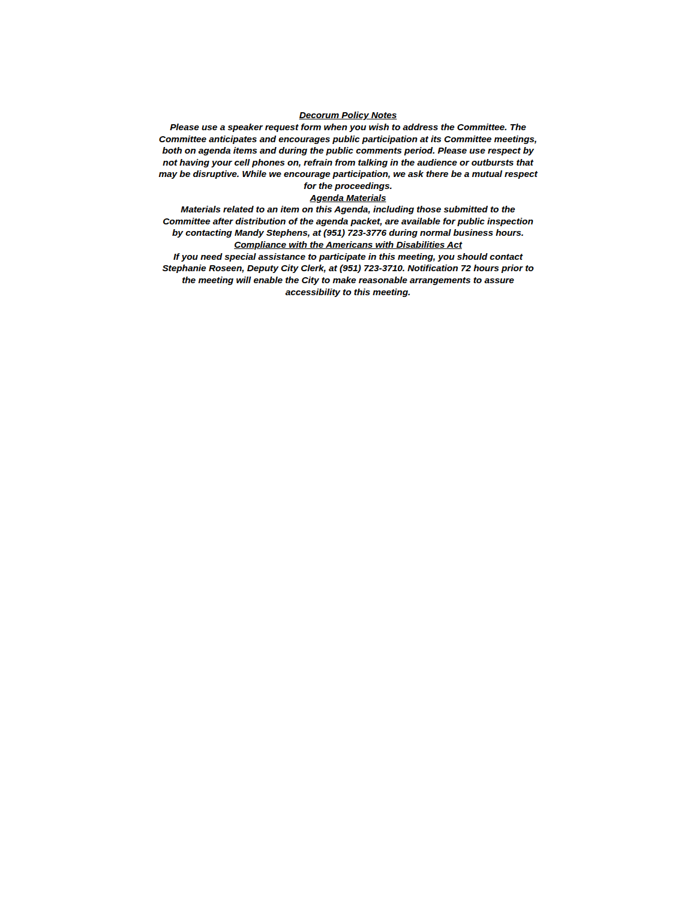Decorum Policy Notes
Please use a speaker request form when you wish to address the Committee. The Committee anticipates and encourages public participation at its Committee meetings, both on agenda items and during the public comments period. Please use respect by not having your cell phones on, refrain from talking in the audience or outbursts that may be disruptive. While we encourage participation, we ask there be a mutual respect for the proceedings.
Agenda Materials
Materials related to an item on this Agenda, including those submitted to the Committee after distribution of the agenda packet, are available for public inspection by contacting Mandy Stephens, at (951) 723-3776 during normal business hours.
Compliance with the Americans with Disabilities Act
If you need special assistance to participate in this meeting, you should contact Stephanie Roseen, Deputy City Clerk, at (951) 723-3710. Notification 72 hours prior to the meeting will enable the City to make reasonable arrangements to assure accessibility to this meeting.